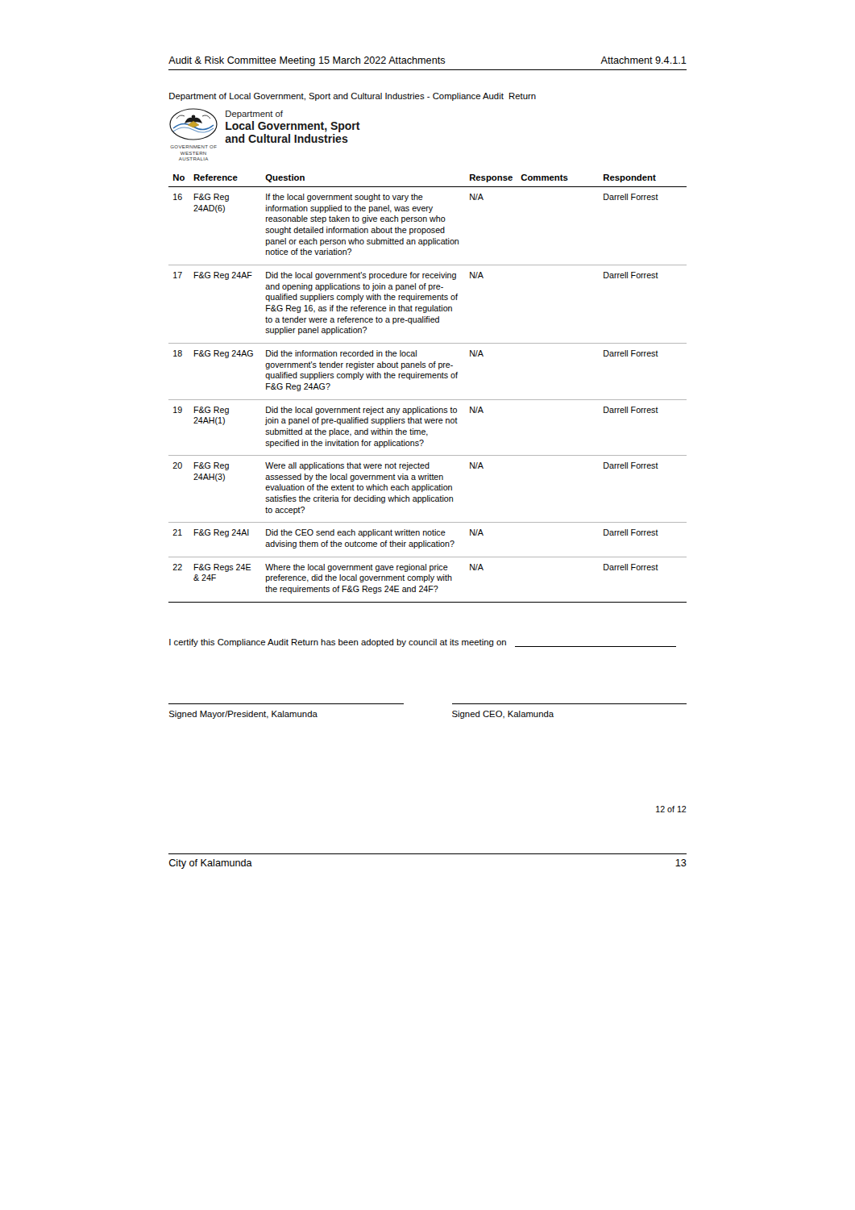Audit & Risk Committee Meeting 15 March 2022 Attachments
Attachment 9.4.1.1
Department of Local Government, Sport and Cultural Industries - Compliance Audit Return
GOVERNMENT OF
WESTERN AUSTRALIA
Department of
Local Government, Sport
and Cultural Industries
| No | Reference | Question | Response | Comments | Respondent |
| --- | --- | --- | --- | --- | --- |
| 16 | F&G Reg 24AD(6) | If the local government sought to vary the information supplied to the panel, was every reasonable step taken to give each person who sought detailed information about the proposed panel or each person who submitted an application notice of the variation? | N/A | | Darrell Forrest |
| 17 | F&G Reg 24AF | Did the local government's procedure for receiving and opening applications to join a panel of pre-qualified suppliers comply with the requirements of F&G Reg 16, as if the reference in that regulation to a tender were a reference to a pre-qualified supplier panel application? | N/A | | Darrell Forrest |
| 18 | F&G Reg 24AG | Did the information recorded in the local government's tender register about panels of pre-qualified suppliers comply with the requirements of F&G Reg 24AG? | N/A | | Darrell Forrest |
| 19 | F&G Reg 24AH(1) | Did the local government reject any applications to join a panel of pre-qualified suppliers that were not submitted at the place, and within the time, specified in the invitation for applications? | N/A | | Darrell Forrest |
| 20 | F&G Reg 24AH(3) | Were all applications that were not rejected assessed by the local government via a written evaluation of the extent to which each application satisfies the criteria for deciding which application to accept? | N/A | | Darrell Forrest |
| 21 | F&G Reg 24AI | Did the CEO send each applicant written notice advising them of the outcome of their application? | N/A | | Darrell Forrest |
| 22 | F&G Regs 24E & 24F | Where the local government gave regional price preference, did the local government comply with the requirements of F&G Regs 24E and 24F? | N/A | | Darrell Forrest |
I certify this Compliance Audit Return has been adopted by council at its meeting on
Signed Mayor/President, Kalamunda
Signed CEO, Kalamunda
12 of 12
City of Kalamunda
13